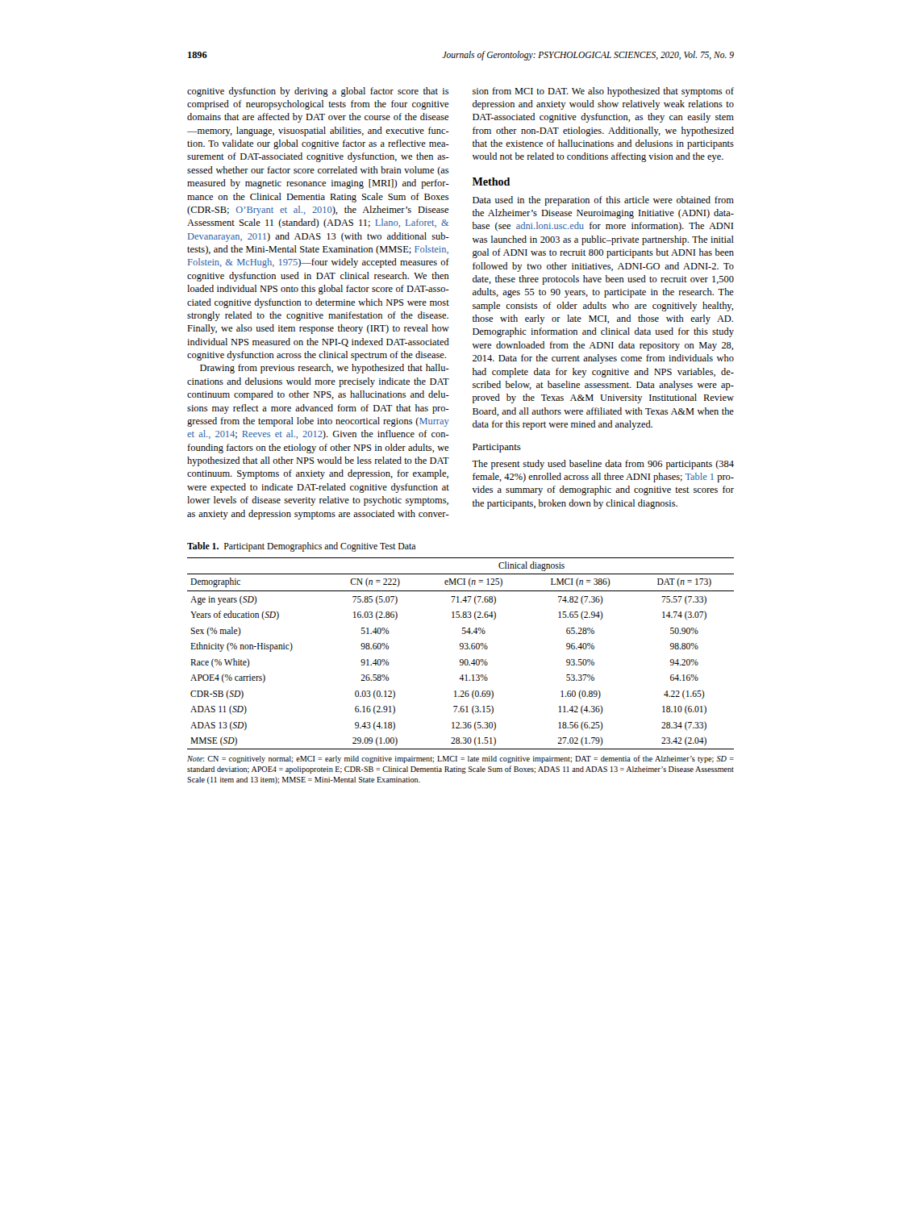1896 Journals of Gerontology: PSYCHOLOGICAL SCIENCES, 2020, Vol. 75, No. 9
cognitive dysfunction by deriving a global factor score that is comprised of neuropsychological tests from the four cognitive domains that are affected by DAT over the course of the disease—memory, language, visuospatial abilities, and executive function. To validate our global cognitive factor as a reflective measurement of DAT-associated cognitive dysfunction, we then assessed whether our factor score correlated with brain volume (as measured by magnetic resonance imaging [MRI]) and performance on the Clinical Dementia Rating Scale Sum of Boxes (CDR-SB; O’Bryant et al., 2010), the Alzheimer’s Disease Assessment Scale 11 (standard) (ADAS 11; Llano, Laforet, & Devanarayan, 2011) and ADAS 13 (with two additional subtests), and the Mini-Mental State Examination (MMSE; Folstein, Folstein, & McHugh, 1975)—four widely accepted measures of cognitive dysfunction used in DAT clinical research. We then loaded individual NPS onto this global factor score of DAT-associated cognitive dysfunction to determine which NPS were most strongly related to the cognitive manifestation of the disease. Finally, we also used item response theory (IRT) to reveal how individual NPS measured on the NPI-Q indexed DAT-associated cognitive dysfunction across the clinical spectrum of the disease.
Drawing from previous research, we hypothesized that hallucinations and delusions would more precisely indicate the DAT continuum compared to other NPS, as hallucinations and delusions may reflect a more advanced form of DAT that has progressed from the temporal lobe into neocortical regions (Murray et al., 2014; Reeves et al., 2012). Given the influence of confounding factors on the etiology of other NPS in older adults, we hypothesized that all other NPS would be less related to the DAT continuum. Symptoms of anxiety and depression, for example, were expected to indicate DAT-related cognitive dysfunction at lower levels of disease severity relative to psychotic symptoms, as anxiety and depression symptoms are associated with conversion from MCI to DAT. We also hypothesized that symptoms of depression and anxiety would show relatively weak relations to DAT-associated cognitive dysfunction, as they can easily stem from other non-DAT etiologies. Additionally, we hypothesized that the existence of hallucinations and delusions in participants would not be related to conditions affecting vision and the eye.
Method
Data used in the preparation of this article were obtained from the Alzheimer’s Disease Neuroimaging Initiative (ADNI) database (see adni.loni.usc.edu for more information). The ADNI was launched in 2003 as a public–private partnership. The initial goal of ADNI was to recruit 800 participants but ADNI has been followed by two other initiatives, ADNI-GO and ADNI-2. To date, these three protocols have been used to recruit over 1,500 adults, ages 55 to 90 years, to participate in the research. The sample consists of older adults who are cognitively healthy, those with early or late MCI, and those with early AD. Demographic information and clinical data used for this study were downloaded from the ADNI data repository on May 28, 2014. Data for the current analyses come from individuals who had complete data for key cognitive and NPS variables, described below, at baseline assessment. Data analyses were approved by the Texas A&M University Institutional Review Board, and all authors were affiliated with Texas A&M when the data for this report were mined and analyzed.
Participants
The present study used baseline data from 906 participants (384 female, 42%) enrolled across all three ADNI phases; Table 1 provides a summary of demographic and cognitive test scores for the participants, broken down by clinical diagnosis.
Table 1. Participant Demographics and Cognitive Test Data
| | Clinical diagnosis |
| --- | --- |
| Demographic | CN ( n = 222) | eMCI ( n = 125) | LMCI ( n = 386) | DAT ( n = 173) |
| Age in years ( SD ) | 75.85 (5.07) | 71.47 (7.68) | 74.82 (7.36) | 75.57 (7.33) |
| Years of education ( SD ) | 16.03 (2.86) | 15.83 (2.64) | 15.65 (2.94) | 14.74 (3.07) |
| Sex (% male) | 51.40% | 54.4% | 65.28% | 50.90% |
| Ethnicity (% non-Hispanic) | 98.60% | 93.60% | 96.40% | 98.80% |
| Race (% White) | 91.40% | 90.40% | 93.50% | 94.20% |
| APOE4 (% carriers) | 26.58% | 41.13% | 53.37% | 64.16% |
| CDR-SB ( SD ) | 0.03 (0.12) | 1.26 (0.69) | 1.60 (0.89) | 4.22 (1.65) |
| ADAS 11 ( SD ) | 6.16 (2.91) | 7.61 (3.15) | 11.42 (4.36) | 18.10 (6.01) |
| ADAS 13 ( SD ) | 9.43 (4.18) | 12.36 (5.30) | 18.56 (6.25) | 28.34 (7.33) |
| MMSE ( SD ) | 29.09 (1.00) | 28.30 (1.51) | 27.02 (1.79) | 23.42 (2.04) |
Note: CN = cognitively normal; eMCI = early mild cognitive impairment; LMCI = late mild cognitive impairment; DAT = dementia of the Alzheimer’s type; SD = standard deviation; APOE4 = apolipoprotein E; CDR-SB = Clinical Dementia Rating Scale Sum of Boxes; ADAS 11 and ADAS 13 = Alzheimer’s Disease Assessment Scale (11 item and 13 item); MMSE = Mini-Mental State Examination.